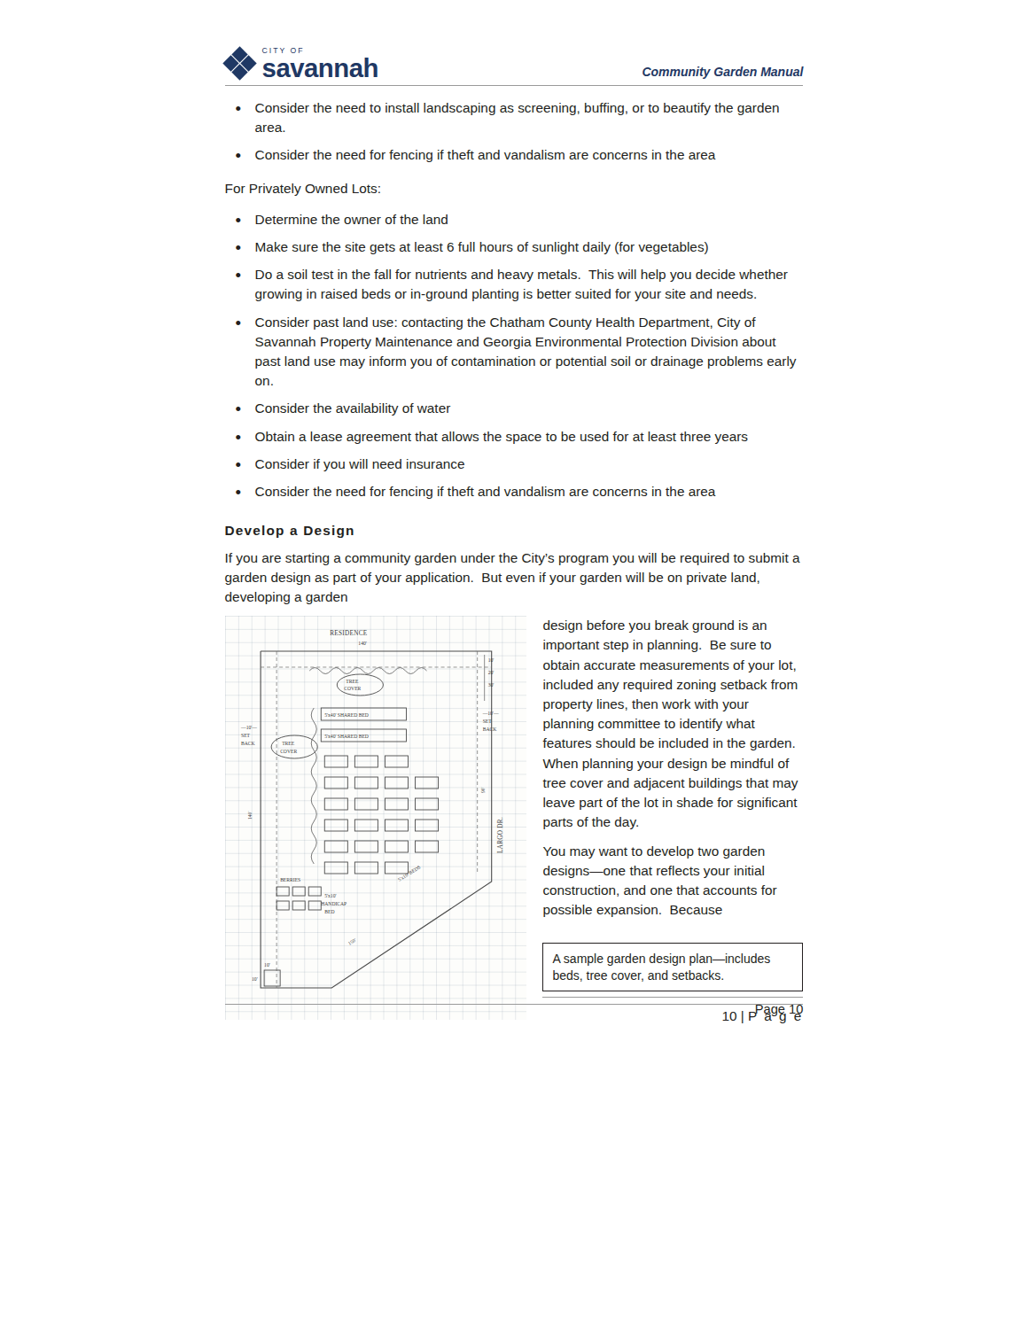City of
savannah
Community Garden Manual
Consider the need to install landscaping as screening, buffing, or to beautify the garden area.
Consider the need for fencing if theft and vandalism are concerns in the area
For Privately Owned Lots:
Determine the owner of the land
Make sure the site gets at least 6 full hours of sunlight daily (for vegetables)
Do a soil test in the fall for nutrients and heavy metals. This will help you decide whether growing in raised beds or in-ground planting is better suited for your site and needs.
Consider past land use: contacting the Chatham County Health Department, City of Savannah Property Maintenance and Georgia Environmental Protection Division about past land use may inform you of contamination or potential soil or drainage problems early on.
Consider the availability of water
Obtain a lease agreement that allows the space to be used for at least three years
Consider if you will need insurance
Consider the need for fencing if theft and vandalism are concerns in the area
Develop a Design
If you are starting a community garden under the City’s program you will be required to submit a garden design as part of your application. But even if your garden will be on private land, developing a garden
RESIDENCE 140' TREE COVER TREE COVER —10'— SET BACK —10'— SET BACK 10' 20' 30' 5'x40' SHARED BED 5'x40' SHARED BED 5'x10' BEDS BERRIES 5'x10' HANDICAP BED 150' LARGO DR. 90' 140' 10' 10'
design before you break ground is an important step in planning. Be sure to obtain accurate measurements of your lot, included any required zoning setback from property lines, then work with your planning committee to identify what features should be included in the garden. When planning your design be mindful of tree cover and adjacent buildings that may leave part of the lot in shade for significant parts of the day.
You may want to develop two garden designs—one that reflects your initial construction, and one that accounts for possible expansion. Because
A sample garden design plan—includes beds, tree cover, and setbacks.
Page 10
10 | P a g e